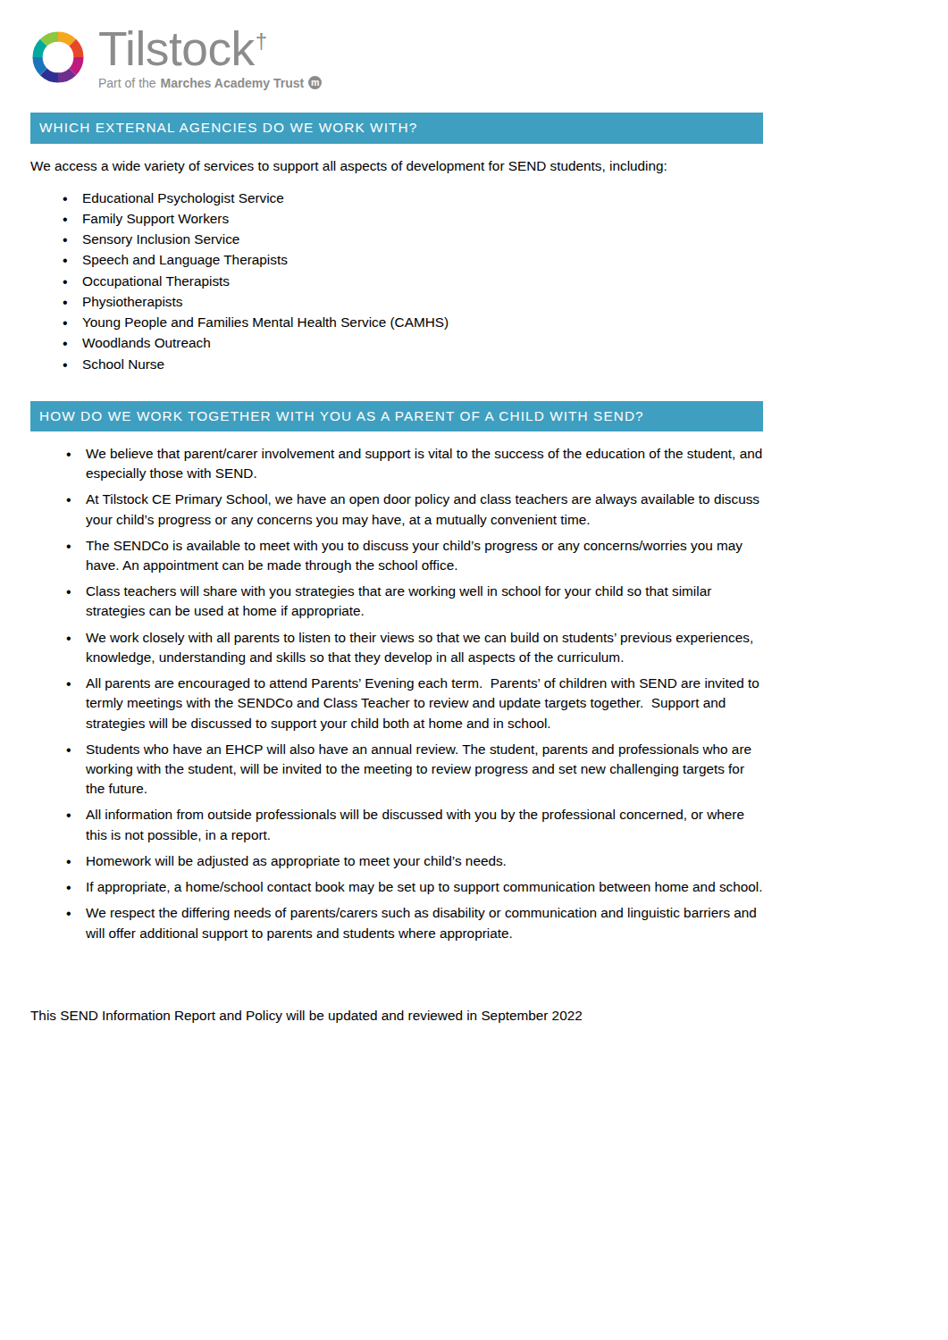Tilstock†
Part of the Marches Academy Trust m
Which external agencies do we work with?
We access a wide variety of services to support all aspects of development for SEND students, including:
Educational Psychologist Service
Family Support Workers
Sensory Inclusion Service
Speech and Language Therapists
Occupational Therapists
Physiotherapists
Young People and Families Mental Health Service (CAMHS)
Woodlands Outreach
School Nurse
How do we work together with you as a parent of a child with SEND?
We believe that parent/carer involvement and support is vital to the success of the education of the student, and especially those with SEND.
At Tilstock CE Primary School, we have an open door policy and class teachers are always available to discuss your child’s progress or any concerns you may have, at a mutually convenient time.
The SENDCo is available to meet with you to discuss your child’s progress or any concerns/worries you may have. An appointment can be made through the school office.
Class teachers will share with you strategies that are working well in school for your child so that similar strategies can be used at home if appropriate.
We work closely with all parents to listen to their views so that we can build on students’ previous experiences, knowledge, understanding and skills so that they develop in all aspects of the curriculum.
All parents are encouraged to attend Parents’ Evening each term. Parents’ of children with SEND are invited to termly meetings with the SENDCo and Class Teacher to review and update targets together. Support and strategies will be discussed to support your child both at home and in school.
Students who have an EHCP will also have an annual review. The student, parents and professionals who are working with the student, will be invited to the meeting to review progress and set new challenging targets for the future.
All information from outside professionals will be discussed with you by the professional concerned, or where this is not possible, in a report.
Homework will be adjusted as appropriate to meet your child’s needs.
If appropriate, a home/school contact book may be set up to support communication between home and school.
We respect the differing needs of parents/carers such as disability or communication and linguistic barriers and will offer additional support to parents and students where appropriate.
This SEND Information Report and Policy will be updated and reviewed in September 2022